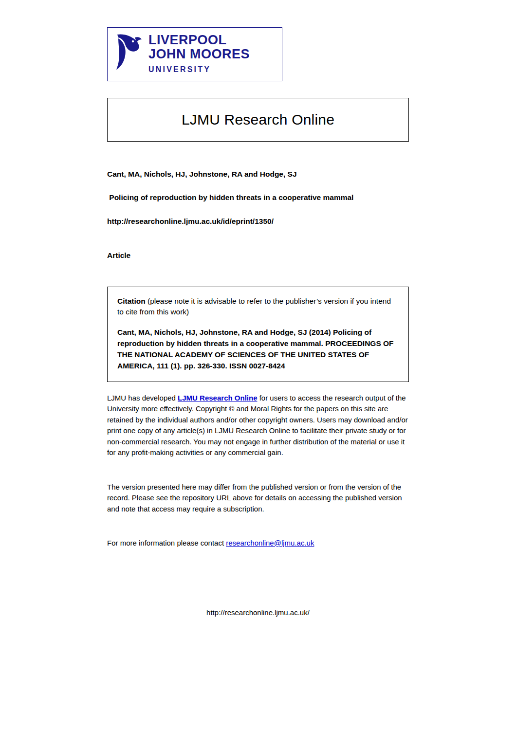LIVERPOOL
JOHN MOORES
UNIVERSITY
LJMU Research Online
Cant, MA, Nichols, HJ, Johnstone, RA and Hodge, SJ
Policing of reproduction by hidden threats in a cooperative mammal
http://researchonline.ljmu.ac.uk/id/eprint/1350/
Article
Citation (please note it is advisable to refer to the publisher’s version if you intend to cite from this work)
Cant, MA, Nichols, HJ, Johnstone, RA and Hodge, SJ (2014) Policing of reproduction by hidden threats in a cooperative mammal. PROCEEDINGS OF THE NATIONAL ACADEMY OF SCIENCES OF THE UNITED STATES OF AMERICA, 111 (1). pp. 326-330. ISSN 0027-8424
LJMU has developed LJMU Research Online for users to access the research output of the University more effectively. Copyright © and Moral Rights for the papers on this site are retained by the individual authors and/or other copyright owners. Users may download and/or print one copy of any article(s) in LJMU Research Online to facilitate their private study or for non-commercial research. You may not engage in further distribution of the material or use it for any profit-making activities or any commercial gain.
The version presented here may differ from the published version or from the version of the record. Please see the repository URL above for details on accessing the published version and note that access may require a subscription.
For more information please contact researchonline@ljmu.ac.uk
http://researchonline.ljmu.ac.uk/